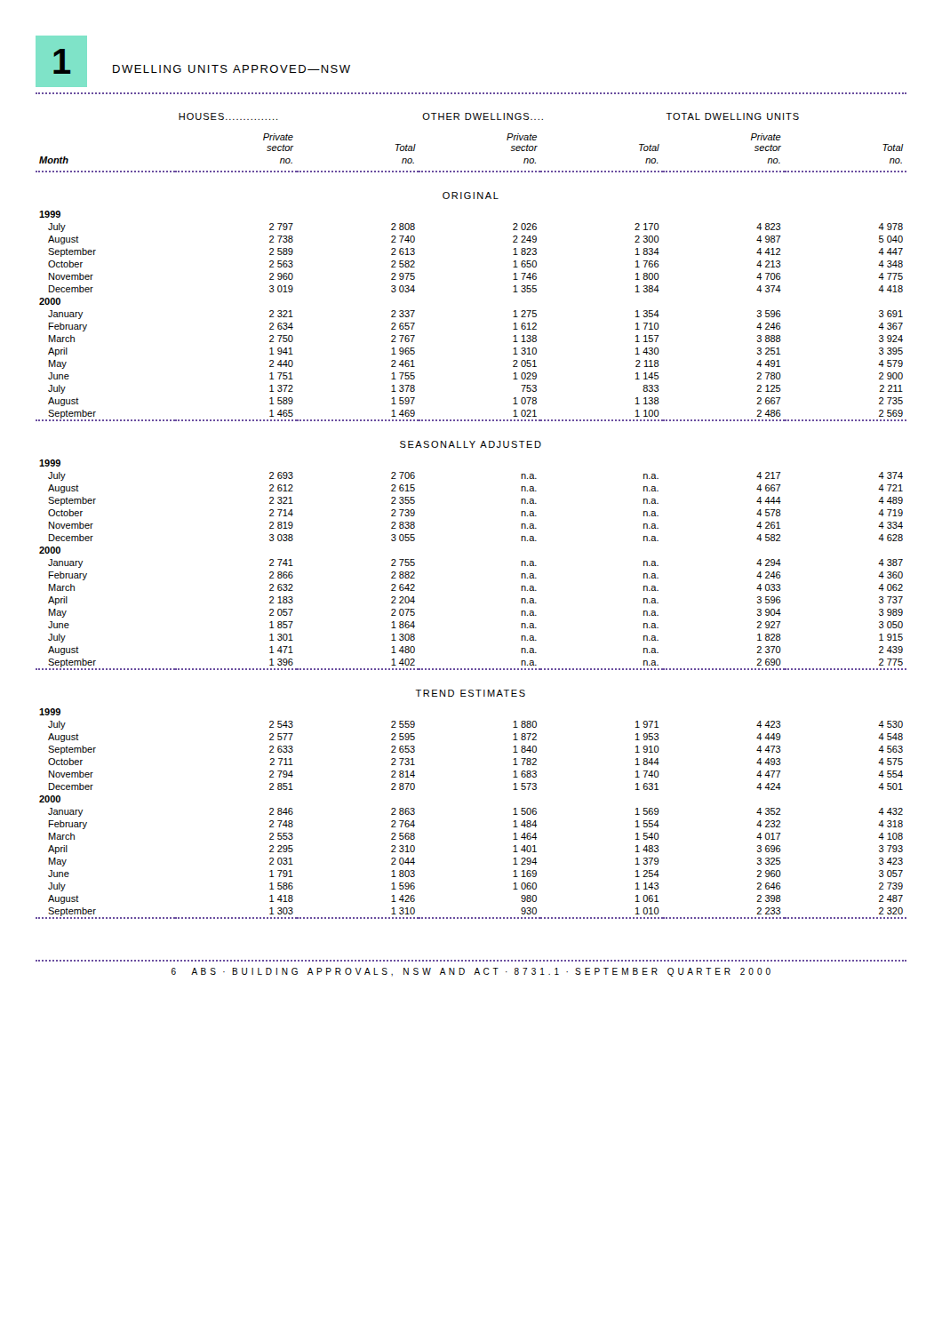1
DWELLING UNITS APPROVED—NSW
| | HOUSES............... | OTHER DWELLINGS.... | TOTAL DWELLING UNITS |
| --- | --- | --- | --- |
| | Private sector | Total | Private sector | Total | Private sector | Total |
| Month | no. | no. | no. | no. | no. | no. |
| ORIGINAL |
| 1999 | |
| July | 2 797 | 2 808 | 2 026 | 2 170 | 4 823 | 4 978 |
| August | 2 738 | 2 740 | 2 249 | 2 300 | 4 987 | 5 040 |
| September | 2 589 | 2 613 | 1 823 | 1 834 | 4 412 | 4 447 |
| October | 2 563 | 2 582 | 1 650 | 1 766 | 4 213 | 4 348 |
| November | 2 960 | 2 975 | 1 746 | 1 800 | 4 706 | 4 775 |
| December | 3 019 | 3 034 | 1 355 | 1 384 | 4 374 | 4 418 |
| 2000 | |
| January | 2 321 | 2 337 | 1 275 | 1 354 | 3 596 | 3 691 |
| February | 2 634 | 2 657 | 1 612 | 1 710 | 4 246 | 4 367 |
| March | 2 750 | 2 767 | 1 138 | 1 157 | 3 888 | 3 924 |
| April | 1 941 | 1 965 | 1 310 | 1 430 | 3 251 | 3 395 |
| May | 2 440 | 2 461 | 2 051 | 2 118 | 4 491 | 4 579 |
| June | 1 751 | 1 755 | 1 029 | 1 145 | 2 780 | 2 900 |
| July | 1 372 | 1 378 | 753 | 833 | 2 125 | 2 211 |
| August | 1 589 | 1 597 | 1 078 | 1 138 | 2 667 | 2 735 |
| September | 1 465 | 1 469 | 1 021 | 1 100 | 2 486 | 2 569 |
| SEASONALLY ADJUSTED |
| 1999 | |
| July | 2 693 | 2 706 | n.a. | n.a. | 4 217 | 4 374 |
| August | 2 612 | 2 615 | n.a. | n.a. | 4 667 | 4 721 |
| September | 2 321 | 2 355 | n.a. | n.a. | 4 444 | 4 489 |
| October | 2 714 | 2 739 | n.a. | n.a. | 4 578 | 4 719 |
| November | 2 819 | 2 838 | n.a. | n.a. | 4 261 | 4 334 |
| December | 3 038 | 3 055 | n.a. | n.a. | 4 582 | 4 628 |
| 2000 | |
| January | 2 741 | 2 755 | n.a. | n.a. | 4 294 | 4 387 |
| February | 2 866 | 2 882 | n.a. | n.a. | 4 246 | 4 360 |
| March | 2 632 | 2 642 | n.a. | n.a. | 4 033 | 4 062 |
| April | 2 183 | 2 204 | n.a. | n.a. | 3 596 | 3 737 |
| May | 2 057 | 2 075 | n.a. | n.a. | 3 904 | 3 989 |
| June | 1 857 | 1 864 | n.a. | n.a. | 2 927 | 3 050 |
| July | 1 301 | 1 308 | n.a. | n.a. | 1 828 | 1 915 |
| August | 1 471 | 1 480 | n.a. | n.a. | 2 370 | 2 439 |
| September | 1 396 | 1 402 | n.a. | n.a. | 2 690 | 2 775 |
| TREND ESTIMATES |
| 1999 | |
| July | 2 543 | 2 559 | 1 880 | 1 971 | 4 423 | 4 530 |
| August | 2 577 | 2 595 | 1 872 | 1 953 | 4 449 | 4 548 |
| September | 2 633 | 2 653 | 1 840 | 1 910 | 4 473 | 4 563 |
| October | 2 711 | 2 731 | 1 782 | 1 844 | 4 493 | 4 575 |
| November | 2 794 | 2 814 | 1 683 | 1 740 | 4 477 | 4 554 |
| December | 2 851 | 2 870 | 1 573 | 1 631 | 4 424 | 4 501 |
| 2000 | |
| January | 2 846 | 2 863 | 1 506 | 1 569 | 4 352 | 4 432 |
| February | 2 748 | 2 764 | 1 484 | 1 554 | 4 232 | 4 318 |
| March | 2 553 | 2 568 | 1 464 | 1 540 | 4 017 | 4 108 |
| April | 2 295 | 2 310 | 1 401 | 1 483 | 3 696 | 3 793 |
| May | 2 031 | 2 044 | 1 294 | 1 379 | 3 325 | 3 423 |
| June | 1 791 | 1 803 | 1 169 | 1 254 | 2 960 | 3 057 |
| July | 1 586 | 1 596 | 1 060 | 1 143 | 2 646 | 2 739 |
| August | 1 418 | 1 426 | 980 | 1 061 | 2 398 | 2 487 |
| September | 1 303 | 1 310 | 930 | 1 010 | 2 233 | 2 320 |
6 A B S · B U I L D I N G A P P R O V A L S , N S W A N D A C T · 8 7 3 1 . 1 · S E P T E M B E R Q U A R T E R 2 0 0 0